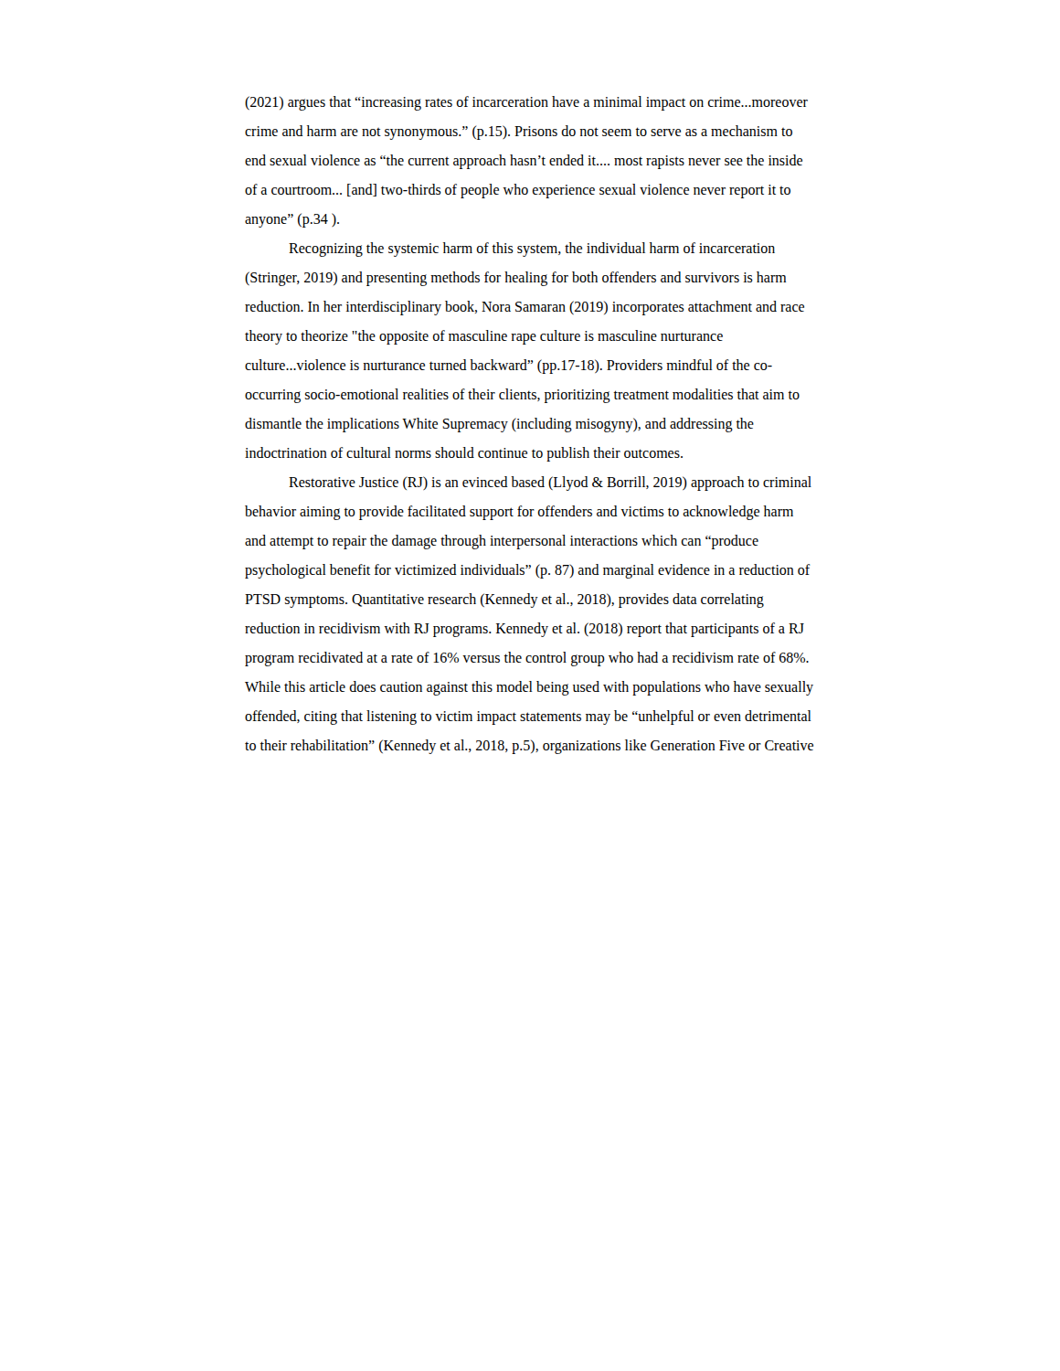(2021) argues that “increasing rates of incarceration have a minimal impact on crime...moreover crime and harm are not synonymous.” (p.15). Prisons do not seem to serve as a mechanism to end sexual violence as “the current approach hasn’t ended it.... most rapists never see the inside of a courtroom... [and] two-thirds of people who experience sexual violence never report it to anyone” (p.34 ).
Recognizing the systemic harm of this system, the individual harm of incarceration (Stringer, 2019) and presenting methods for healing for both offenders and survivors is harm reduction. In her interdisciplinary book, Nora Samaran (2019) incorporates attachment and race theory to theorize "the opposite of masculine rape culture is masculine nurturance culture...violence is nurturance turned backward” (pp.17-18). Providers mindful of the co-occurring socio-emotional realities of their clients, prioritizing treatment modalities that aim to dismantle the implications White Supremacy (including misogyny), and addressing the indoctrination of cultural norms should continue to publish their outcomes.
Restorative Justice (RJ) is an evinced based (Llyod & Borrill, 2019) approach to criminal behavior aiming to provide facilitated support for offenders and victims to acknowledge harm and attempt to repair the damage through interpersonal interactions which can “produce psychological benefit for victimized individuals” (p. 87) and marginal evidence in a reduction of PTSD symptoms. Quantitative research (Kennedy et al., 2018), provides data correlating reduction in recidivism with RJ programs. Kennedy et al. (2018) report that participants of a RJ program recidivated at a rate of 16% versus the control group who had a recidivism rate of 68%. While this article does caution against this model being used with populations who have sexually offended, citing that listening to victim impact statements may be “unhelpful or even detrimental to their rehabilitation” (Kennedy et al., 2018, p.5), organizations like Generation Five or Creative